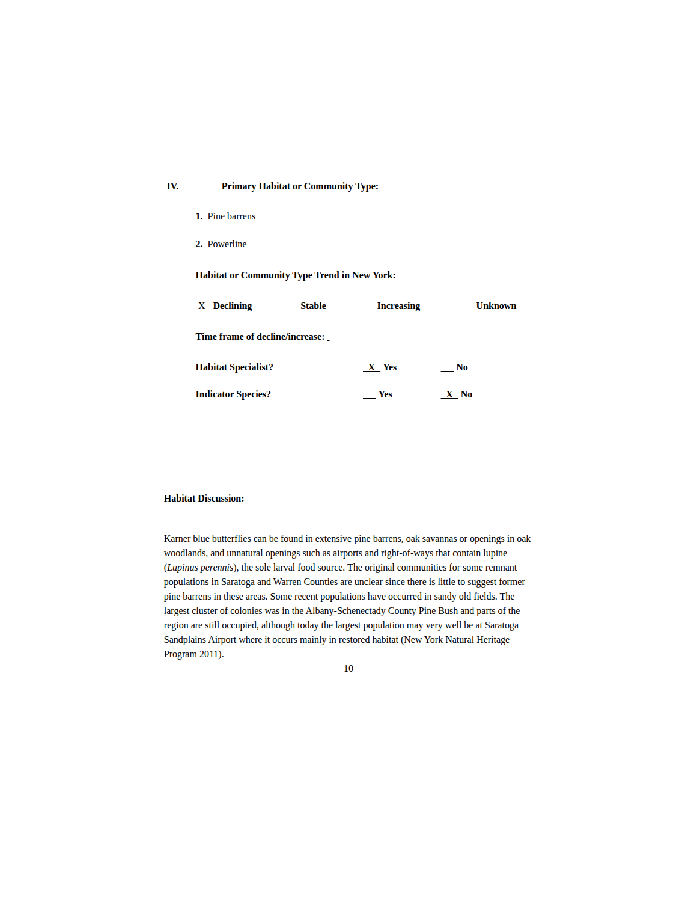IV. Primary Habitat or Community Type:
1. Pine barrens
2. Powerline
Habitat or Community Type Trend in New York:
X Declining Stable Increasing Unknown
Time frame of decline/increase:
Habitat Specialist? X Yes No
Indicator Species? Yes X No
Habitat Discussion:
Karner blue butterflies can be found in extensive pine barrens, oak savannas or openings in oak woodlands, and unnatural openings such as airports and right-of-ways that contain lupine (Lupinus perennis), the sole larval food source. The original communities for some remnant populations in Saratoga and Warren Counties are unclear since there is little to suggest former pine barrens in these areas. Some recent populations have occurred in sandy old fields. The largest cluster of colonies was in the Albany-Schenectady County Pine Bush and parts of the region are still occupied, although today the largest population may very well be at Saratoga Sandplains Airport where it occurs mainly in restored habitat (New York Natural Heritage Program 2011).
10